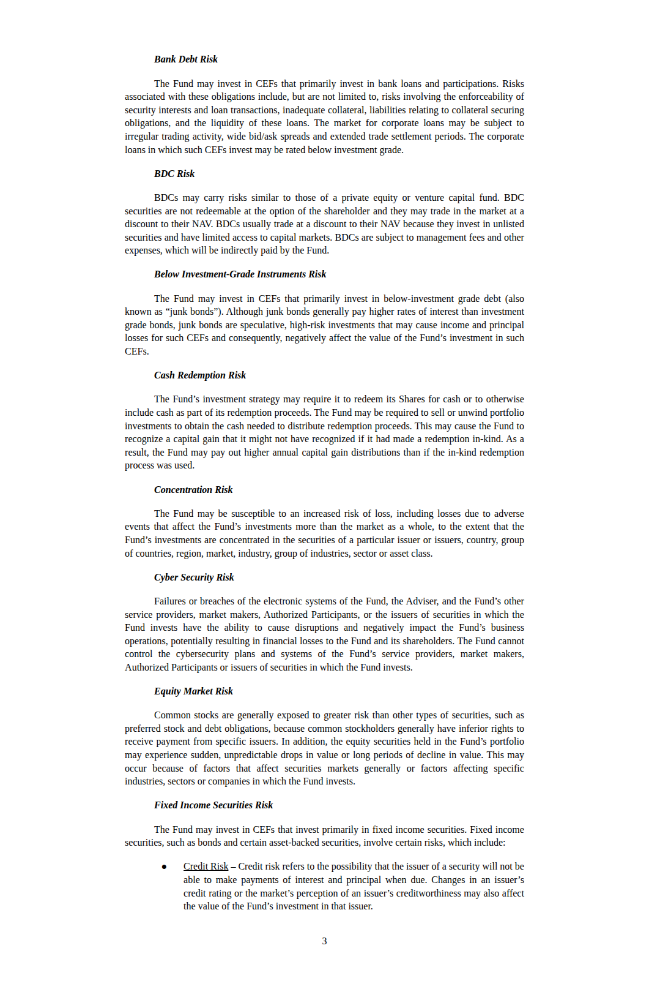Bank Debt Risk
The Fund may invest in CEFs that primarily invest in bank loans and participations. Risks associated with these obligations include, but are not limited to, risks involving the enforceability of security interests and loan transactions, inadequate collateral, liabilities relating to collateral securing obligations, and the liquidity of these loans. The market for corporate loans may be subject to irregular trading activity, wide bid/ask spreads and extended trade settlement periods. The corporate loans in which such CEFs invest may be rated below investment grade.
BDC Risk
BDCs may carry risks similar to those of a private equity or venture capital fund. BDC securities are not redeemable at the option of the shareholder and they may trade in the market at a discount to their NAV. BDCs usually trade at a discount to their NAV because they invest in unlisted securities and have limited access to capital markets. BDCs are subject to management fees and other expenses, which will be indirectly paid by the Fund.
Below Investment-Grade Instruments Risk
The Fund may invest in CEFs that primarily invest in below-investment grade debt (also known as “junk bonds”). Although junk bonds generally pay higher rates of interest than investment grade bonds, junk bonds are speculative, high-risk investments that may cause income and principal losses for such CEFs and consequently, negatively affect the value of the Fund’s investment in such CEFs.
Cash Redemption Risk
The Fund’s investment strategy may require it to redeem its Shares for cash or to otherwise include cash as part of its redemption proceeds. The Fund may be required to sell or unwind portfolio investments to obtain the cash needed to distribute redemption proceeds. This may cause the Fund to recognize a capital gain that it might not have recognized if it had made a redemption in-kind. As a result, the Fund may pay out higher annual capital gain distributions than if the in-kind redemption process was used.
Concentration Risk
The Fund may be susceptible to an increased risk of loss, including losses due to adverse events that affect the Fund’s investments more than the market as a whole, to the extent that the Fund’s investments are concentrated in the securities of a particular issuer or issuers, country, group of countries, region, market, industry, group of industries, sector or asset class.
Cyber Security Risk
Failures or breaches of the electronic systems of the Fund, the Adviser, and the Fund’s other service providers, market makers, Authorized Participants, or the issuers of securities in which the Fund invests have the ability to cause disruptions and negatively impact the Fund’s business operations, potentially resulting in financial losses to the Fund and its shareholders. The Fund cannot control the cybersecurity plans and systems of the Fund’s service providers, market makers, Authorized Participants or issuers of securities in which the Fund invests.
Equity Market Risk
Common stocks are generally exposed to greater risk than other types of securities, such as preferred stock and debt obligations, because common stockholders generally have inferior rights to receive payment from specific issuers. In addition, the equity securities held in the Fund’s portfolio may experience sudden, unpredictable drops in value or long periods of decline in value. This may occur because of factors that affect securities markets generally or factors affecting specific industries, sectors or companies in which the Fund invests.
Fixed Income Securities Risk
The Fund may invest in CEFs that invest primarily in fixed income securities. Fixed income securities, such as bonds and certain asset-backed securities, involve certain risks, which include:
●
Credit Risk – Credit risk refers to the possibility that the issuer of a security will not be able to make payments of interest and principal when due. Changes in an issuer’s credit rating or the market’s perception of an issuer’s creditworthiness may also affect the value of the Fund’s investment in that issuer.
3